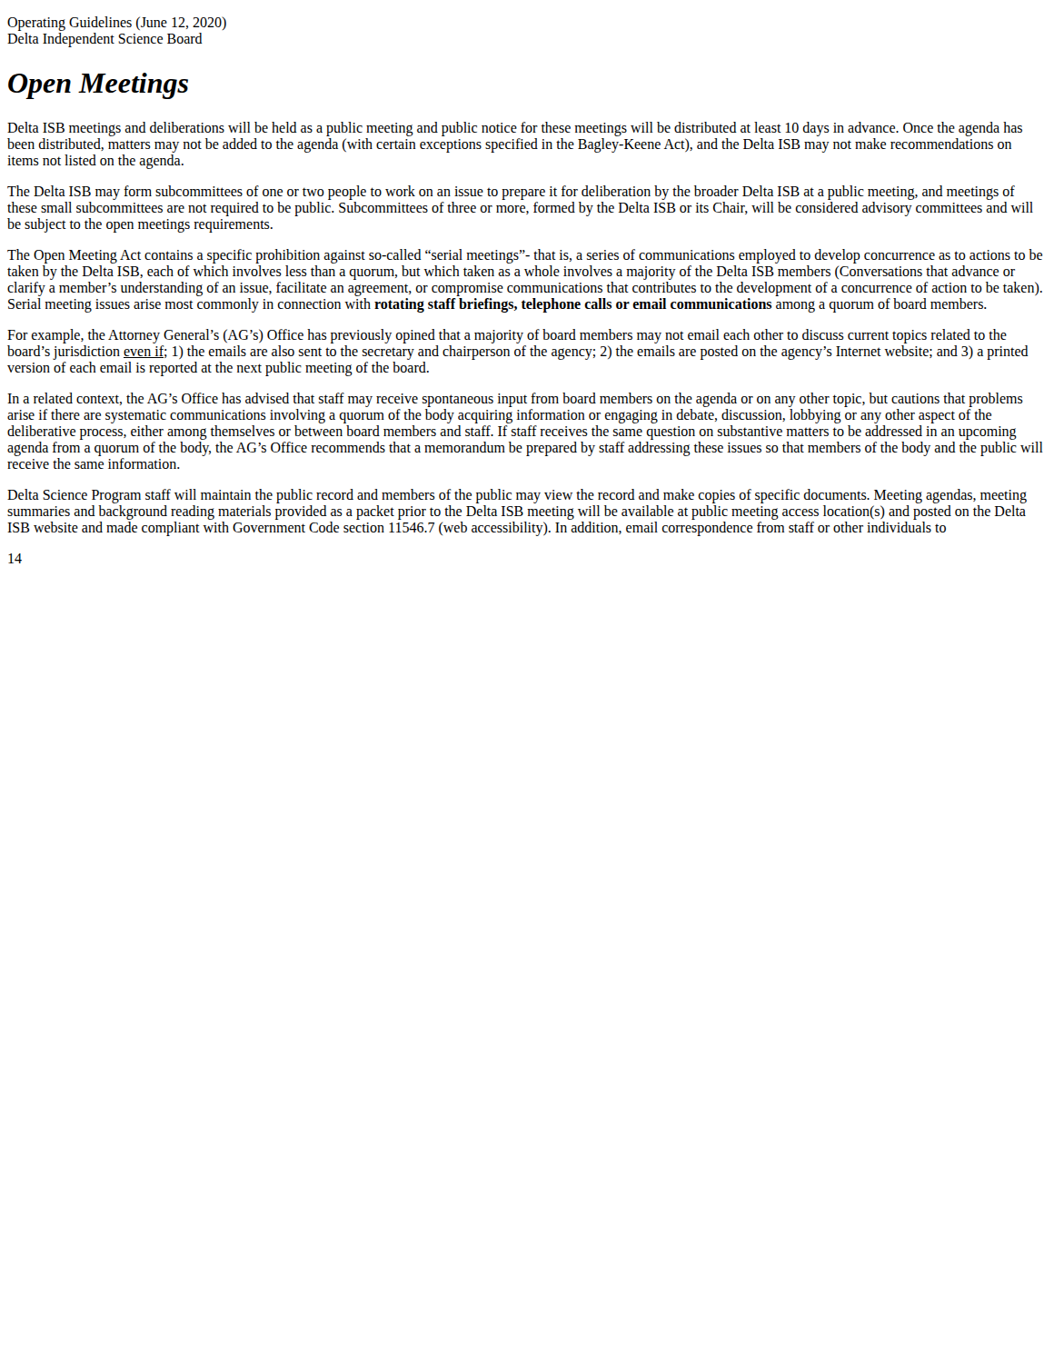Operating Guidelines (June 12, 2020)
Delta Independent Science Board
Open Meetings
Delta ISB meetings and deliberations will be held as a public meeting and public notice for these meetings will be distributed at least 10 days in advance. Once the agenda has been distributed, matters may not be added to the agenda (with certain exceptions specified in the Bagley-Keene Act), and the Delta ISB may not make recommendations on items not listed on the agenda.
The Delta ISB may form subcommittees of one or two people to work on an issue to prepare it for deliberation by the broader Delta ISB at a public meeting, and meetings of these small subcommittees are not required to be public. Subcommittees of three or more, formed by the Delta ISB or its Chair, will be considered advisory committees and will be subject to the open meetings requirements.
The Open Meeting Act contains a specific prohibition against so-called “serial meetings”- that is, a series of communications employed to develop concurrence as to actions to be taken by the Delta ISB, each of which involves less than a quorum, but which taken as a whole involves a majority of the Delta ISB members (Conversations that advance or clarify a member’s understanding of an issue, facilitate an agreement, or compromise communications that contributes to the development of a concurrence of action to be taken). Serial meeting issues arise most commonly in connection with rotating staff briefings, telephone calls or email communications among a quorum of board members.
For example, the Attorney General’s (AG’s) Office has previously opined that a majority of board members may not email each other to discuss current topics related to the board’s jurisdiction even if; 1) the emails are also sent to the secretary and chairperson of the agency; 2) the emails are posted on the agency’s Internet website; and 3) a printed version of each email is reported at the next public meeting of the board.
In a related context, the AG’s Office has advised that staff may receive spontaneous input from board members on the agenda or on any other topic, but cautions that problems arise if there are systematic communications involving a quorum of the body acquiring information or engaging in debate, discussion, lobbying or any other aspect of the deliberative process, either among themselves or between board members and staff. If staff receives the same question on substantive matters to be addressed in an upcoming agenda from a quorum of the body, the AG’s Office recommends that a memorandum be prepared by staff addressing these issues so that members of the body and the public will receive the same information.
Delta Science Program staff will maintain the public record and members of the public may view the record and make copies of specific documents. Meeting agendas, meeting summaries and background reading materials provided as a packet prior to the Delta ISB meeting will be available at public meeting access location(s) and posted on the Delta ISB website and made compliant with Government Code section 11546.7 (web accessibility). In addition, email correspondence from staff or other individuals to
14